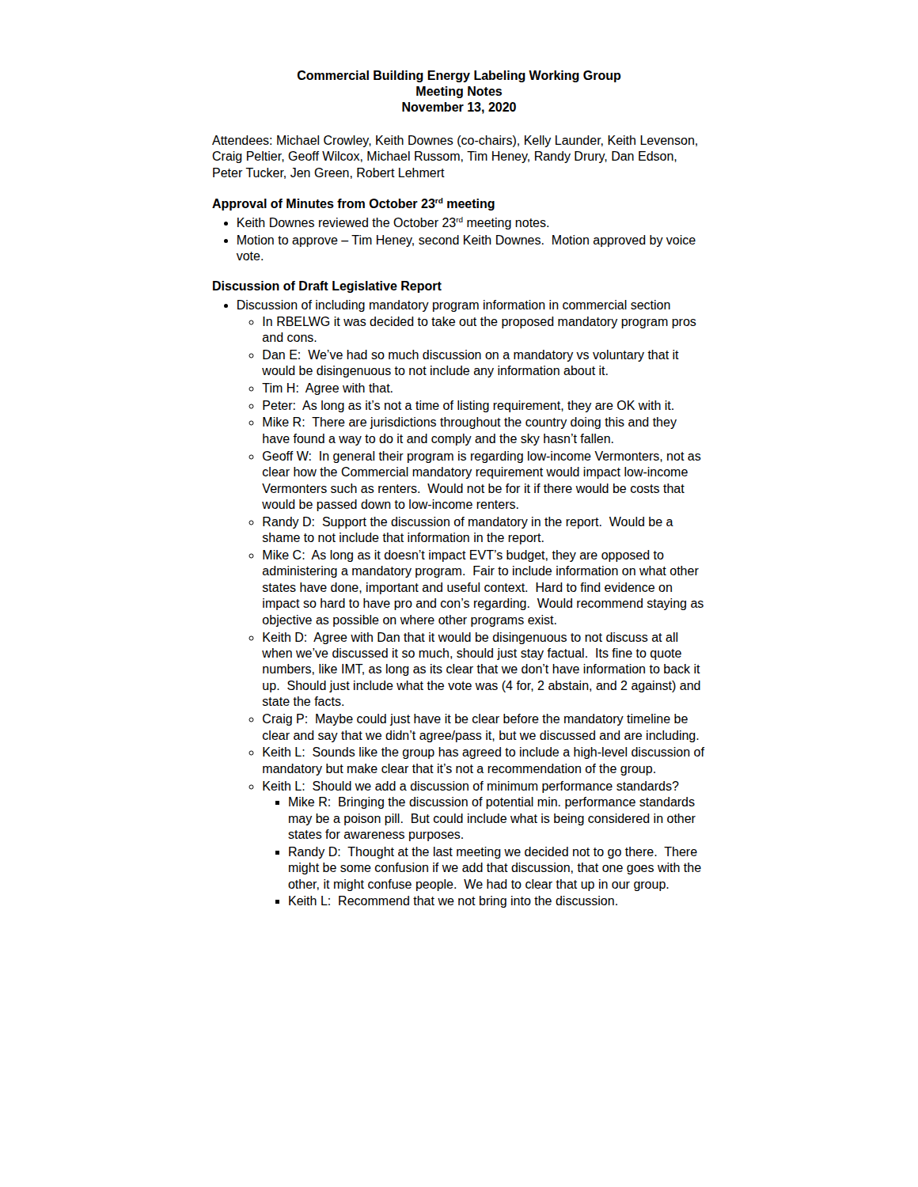Commercial Building Energy Labeling Working Group
Meeting Notes
November 13, 2020
Attendees: Michael Crowley, Keith Downes (co-chairs), Kelly Launder, Keith Levenson, Craig Peltier, Geoff Wilcox, Michael Russom, Tim Heney, Randy Drury, Dan Edson, Peter Tucker, Jen Green, Robert Lehmert
Approval of Minutes from October 23rd meeting
Keith Downes reviewed the October 23rd meeting notes.
Motion to approve – Tim Heney, second Keith Downes. Motion approved by voice vote.
Discussion of Draft Legislative Report
Discussion of including mandatory program information in commercial section
In RBELWG it was decided to take out the proposed mandatory program pros and cons.
Dan E: We’ve had so much discussion on a mandatory vs voluntary that it would be disingenuous to not include any information about it.
Tim H: Agree with that.
Peter: As long as it’s not a time of listing requirement, they are OK with it.
Mike R: There are jurisdictions throughout the country doing this and they have found a way to do it and comply and the sky hasn’t fallen.
Geoff W: In general their program is regarding low-income Vermonters, not as clear how the Commercial mandatory requirement would impact low-income Vermonters such as renters. Would not be for it if there would be costs that would be passed down to low-income renters.
Randy D: Support the discussion of mandatory in the report. Would be a shame to not include that information in the report.
Mike C: As long as it doesn’t impact EVT’s budget, they are opposed to administering a mandatory program. Fair to include information on what other states have done, important and useful context. Hard to find evidence on impact so hard to have pro and con’s regarding. Would recommend staying as objective as possible on where other programs exist.
Keith D: Agree with Dan that it would be disingenuous to not discuss at all when we’ve discussed it so much, should just stay factual. Its fine to quote numbers, like IMT, as long as its clear that we don’t have information to back it up. Should just include what the vote was (4 for, 2 abstain, and 2 against) and state the facts.
Craig P: Maybe could just have it be clear before the mandatory timeline be clear and say that we didn’t agree/pass it, but we discussed and are including.
Keith L: Sounds like the group has agreed to include a high-level discussion of mandatory but make clear that it’s not a recommendation of the group.
Keith L: Should we add a discussion of minimum performance standards?
Mike R: Bringing the discussion of potential min. performance standards may be a poison pill. But could include what is being considered in other states for awareness purposes.
Randy D: Thought at the last meeting we decided not to go there. There might be some confusion if we add that discussion, that one goes with the other, it might confuse people. We had to clear that up in our group.
Keith L: Recommend that we not bring into the discussion.